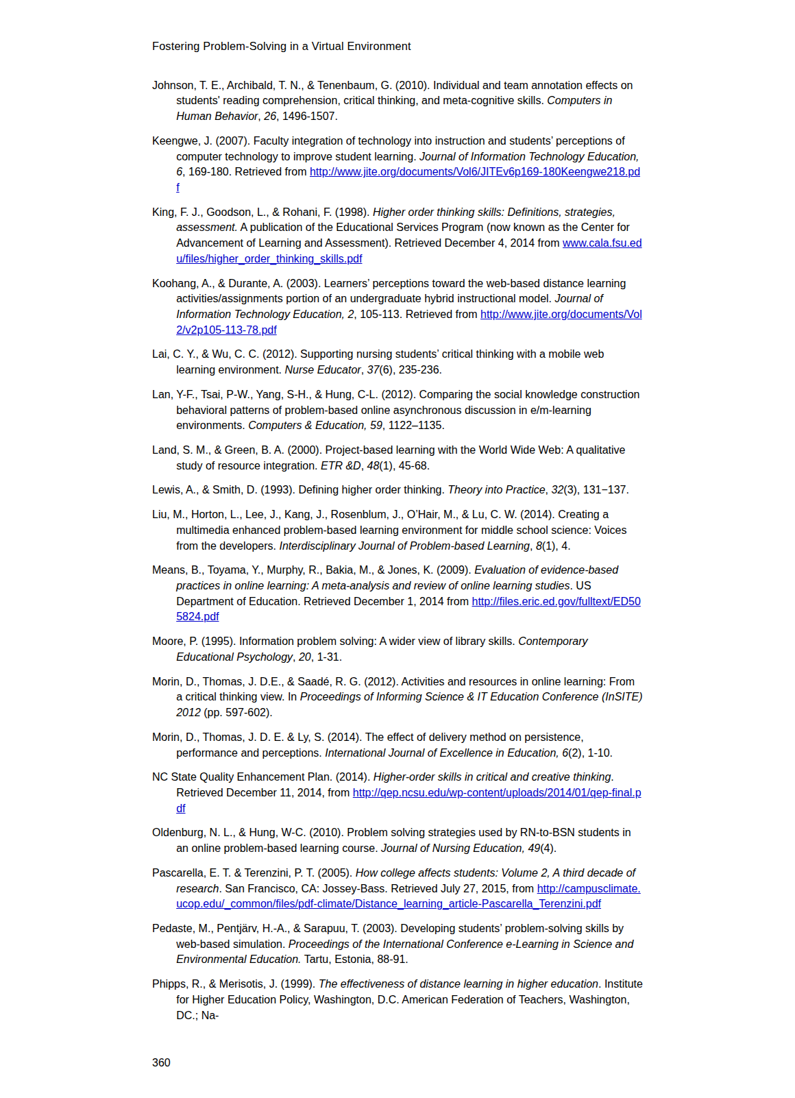Fostering Problem-Solving in a Virtual Environment
Johnson, T. E., Archibald, T. N., & Tenenbaum, G. (2010). Individual and team annotation effects on students' reading comprehension, critical thinking, and meta-cognitive skills. Computers in Human Behavior, 26, 1496-1507.
Keengwe, J. (2007). Faculty integration of technology into instruction and students’ perceptions of computer technology to improve student learning. Journal of Information Technology Education, 6, 169-180. Retrieved from http://www.jite.org/documents/Vol6/JITEv6p169-180Keengwe218.pdf
King, F. J., Goodson, L., & Rohani, F. (1998). Higher order thinking skills: Definitions, strategies, assessment. A publication of the Educational Services Program (now known as the Center for Advancement of Learning and Assessment). Retrieved December 4, 2014 from www.cala.fsu.edu/files/higher_order_thinking_skills.pdf
Koohang, A., & Durante, A. (2003). Learners’ perceptions toward the web-based distance learning activities/assignments portion of an undergraduate hybrid instructional model. Journal of Information Technology Education, 2, 105-113. Retrieved from http://www.jite.org/documents/Vol2/v2p105-113-78.pdf
Lai, C. Y., & Wu, C. C. (2012). Supporting nursing students’ critical thinking with a mobile web learning environment. Nurse Educator, 37(6), 235-236.
Lan, Y-F., Tsai, P-W., Yang, S-H., & Hung, C-L. (2012). Comparing the social knowledge construction behavioral patterns of problem-based online asynchronous discussion in e/m-learning environments. Computers & Education, 59, 1122–1135.
Land, S. M., & Green, B. A. (2000). Project-based learning with the World Wide Web: A qualitative study of resource integration. ETR &D, 48(1), 45-68.
Lewis, A., & Smith, D. (1993). Defining higher order thinking. Theory into Practice, 32(3), 131−137.
Liu, M., Horton, L., Lee, J., Kang, J., Rosenblum, J., O’Hair, M., & Lu, C. W. (2014). Creating a multimedia enhanced problem-based learning environment for middle school science: Voices from the developers. Interdisciplinary Journal of Problem-based Learning, 8(1), 4.
Means, B., Toyama, Y., Murphy, R., Bakia, M., & Jones, K. (2009). Evaluation of evidence-based practices in online learning: A meta-analysis and review of online learning studies. US Department of Education. Retrieved December 1, 2014 from http://files.eric.ed.gov/fulltext/ED505824.pdf
Moore, P. (1995). Information problem solving: A wider view of library skills. Contemporary Educational Psychology, 20, 1-31.
Morin, D., Thomas, J. D.E., & Saadé, R. G. (2012). Activities and resources in online learning: From a critical thinking view. In Proceedings of Informing Science & IT Education Conference (InSITE) 2012 (pp. 597-602).
Morin, D., Thomas, J. D. E. & Ly, S. (2014). The effect of delivery method on persistence, performance and perceptions. International Journal of Excellence in Education, 6(2), 1-10.
NC State Quality Enhancement Plan. (2014). Higher-order skills in critical and creative thinking. Retrieved December 11, 2014, from http://qep.ncsu.edu/wp-content/uploads/2014/01/qep-final.pdf
Oldenburg, N. L., & Hung, W-C. (2010). Problem solving strategies used by RN-to-BSN students in an online problem-based learning course. Journal of Nursing Education, 49(4).
Pascarella, E. T. & Terenzini, P. T. (2005). How college affects students: Volume 2, A third decade of research. San Francisco, CA: Jossey-Bass. Retrieved July 27, 2015, from http://campusclimate.ucop.edu/_common/files/pdf-climate/Distance_learning_article-Pascarella_Terenzini.pdf
Pedaste, M., Pentjärv, H.-A., & Sarapuu, T. (2003). Developing students’ problem-solving skills by web-based simulation. Proceedings of the International Conference e-Learning in Science and Environmental Education. Tartu, Estonia, 88-91.
Phipps, R., & Merisotis, J. (1999). The effectiveness of distance learning in higher education. Institute for Higher Education Policy, Washington, D.C. American Federation of Teachers, Washington, DC.; Na-
360